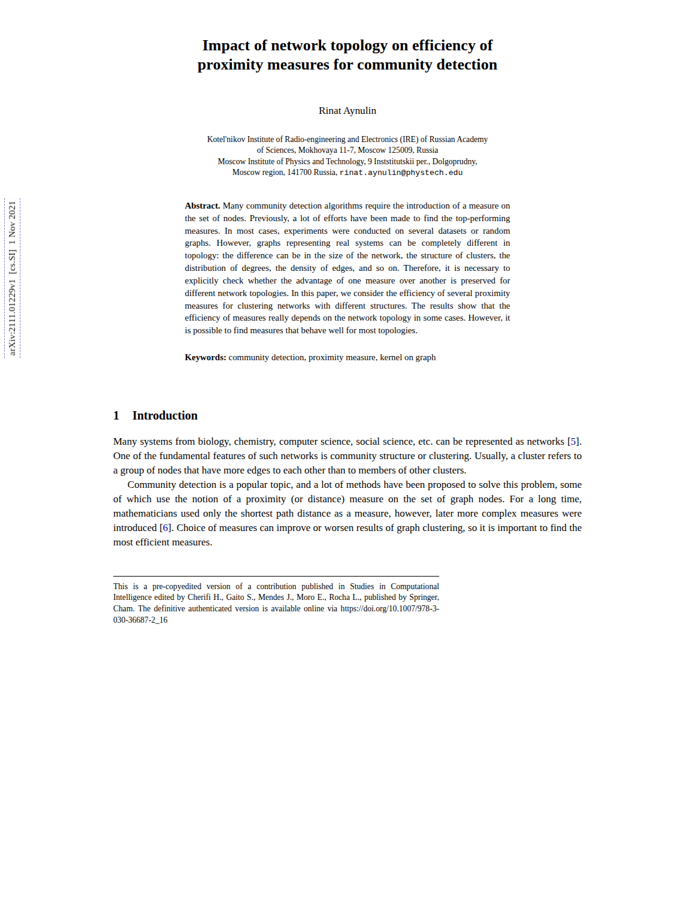arXiv:2111.01229v1 [cs.SI] 1 Nov 2021
Impact of network topology on efficiency of
proximity measures for community detection
Rinat Aynulin
Kotel'nikov Institute of Radio-engineering and Electronics (IRE) of Russian Academy
of Sciences, Mokhovaya 11-7, Moscow 125009, Russia
Moscow Institute of Physics and Technology, 9 Inststitutskii per., Dolgoprudny,
Moscow region, 141700 Russia, rinat.aynulin@phystech.edu
Abstract. Many community detection algorithms require the introduction of a measure on the set of nodes. Previously, a lot of efforts have been made to find the top-performing measures. In most cases, experiments were conducted on several datasets or random graphs. However, graphs representing real systems can be completely different in topology: the difference can be in the size of the network, the structure of clusters, the distribution of degrees, the density of edges, and so on. Therefore, it is necessary to explicitly check whether the advantage of one measure over another is preserved for different network topologies. In this paper, we consider the efficiency of several proximity measures for clustering networks with different structures. The results show that the efficiency of measures really depends on the network topology in some cases. However, it is possible to find measures that behave well for most topologies.
Keywords: community detection, proximity measure, kernel on graph
1 Introduction
Many systems from biology, chemistry, computer science, social science, etc. can be represented as networks [5]. One of the fundamental features of such networks is community structure or clustering. Usually, a cluster refers to a group of nodes that have more edges to each other than to members of other clusters.
Community detection is a popular topic, and a lot of methods have been proposed to solve this problem, some of which use the notion of a proximity (or distance) measure on the set of graph nodes. For a long time, mathematicians used only the shortest path distance as a measure, however, later more complex measures were introduced [6]. Choice of measures can improve or worsen results of graph clustering, so it is important to find the most efficient measures.
This is a pre-copyedited version of a contribution published in Studies in Computational Intelligence edited by Cherifi H., Gaito S., Mendes J., Moro E., Rocha L., published by Springer, Cham. The definitive authenticated version is available online via https://doi.org/10.1007/978-3-030-36687-2_16